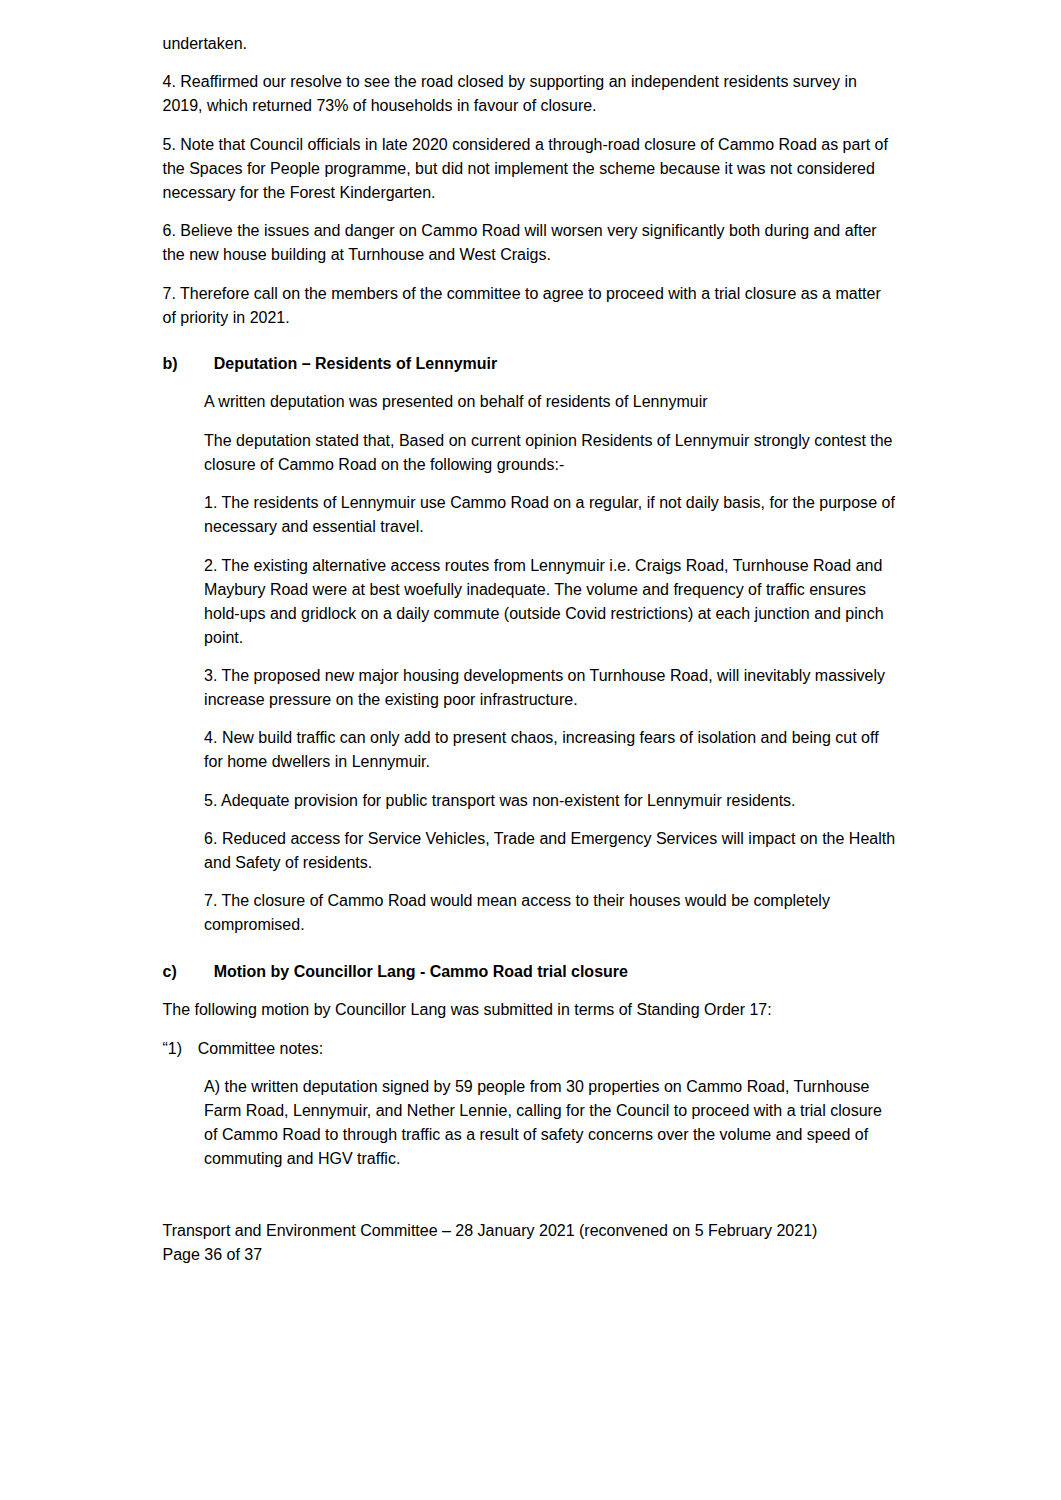undertaken.
4. Reaffirmed our resolve to see the road closed by supporting an independent residents survey in 2019, which returned 73% of households in favour of closure.
5. Note that Council officials in late 2020 considered a through-road closure of Cammo Road as part of the Spaces for People programme, but did not implement the scheme because it was not considered necessary for the Forest Kindergarten.
6. Believe the issues and danger on Cammo Road will worsen very significantly both during and after the new house building at Turnhouse and West Craigs.
7. Therefore call on the members of the committee to agree to proceed with a trial closure as a matter of priority in 2021.
b) Deputation – Residents of Lennymuir
A written deputation was presented on behalf of residents of Lennymuir
The deputation stated that, Based on current opinion Residents of Lennymuir strongly contest the closure of Cammo Road on the following grounds:-
1. The residents of Lennymuir use Cammo Road on a regular, if not daily basis, for the purpose of necessary and essential travel.
2. The existing alternative access routes from Lennymuir i.e. Craigs Road, Turnhouse Road and Maybury Road were at best woefully inadequate. The volume and frequency of traffic ensures hold-ups and gridlock on a daily commute (outside Covid restrictions) at each junction and pinch point.
3. The proposed new major housing developments on Turnhouse Road, will inevitably massively increase pressure on the existing poor infrastructure.
4. New build traffic can only add to present chaos, increasing fears of isolation and being cut off for home dwellers in Lennymuir.
5. Adequate provision for public transport was non-existent for Lennymuir residents.
6. Reduced access for Service Vehicles, Trade and Emergency Services will impact on the Health and Safety of residents.
7. The closure of Cammo Road would mean access to their houses would be completely compromised.
c) Motion by Councillor Lang - Cammo Road trial closure
The following motion by Councillor Lang was submitted in terms of Standing Order 17:
“1) Committee notes:
A) the written deputation signed by 59 people from 30 properties on Cammo Road, Turnhouse Farm Road, Lennymuir, and Nether Lennie, calling for the Council to proceed with a trial closure of Cammo Road to through traffic as a result of safety concerns over the volume and speed of commuting and HGV traffic.
Transport and Environment Committee – 28 January 2021 (reconvened on 5 February 2021)
Page 36 of 37